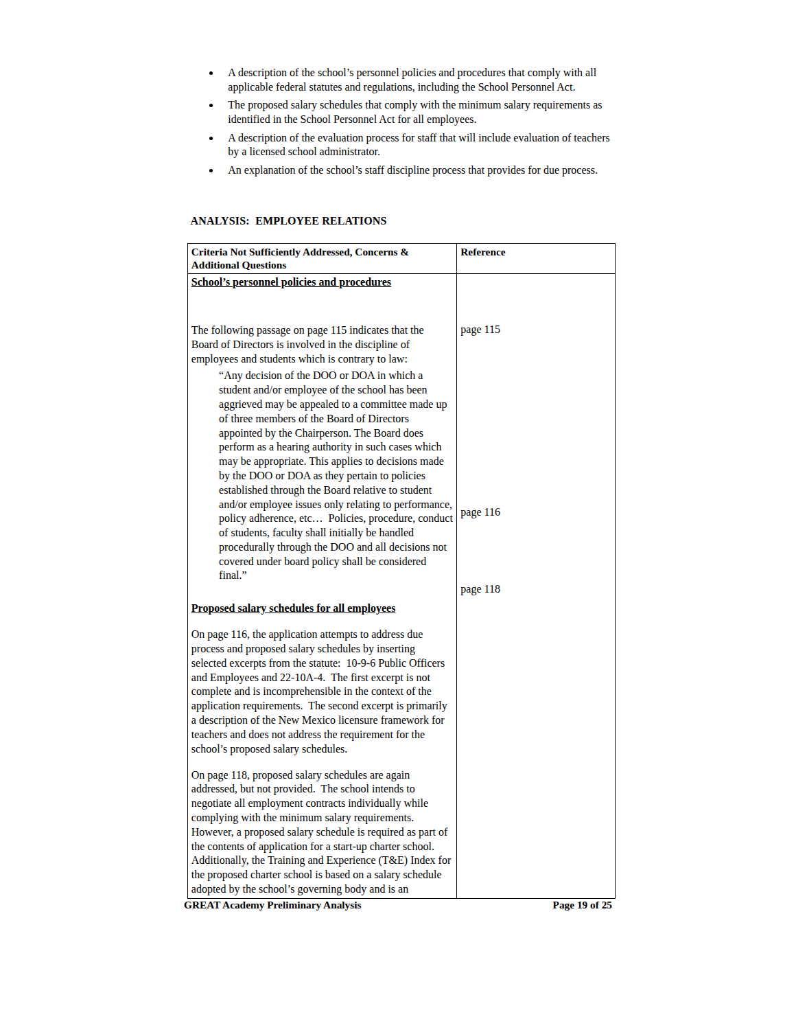A description of the school’s personnel policies and procedures that comply with all applicable federal statutes and regulations, including the School Personnel Act.
The proposed salary schedules that comply with the minimum salary requirements as identified in the School Personnel Act for all employees.
A description of the evaluation process for staff that will include evaluation of teachers by a licensed school administrator.
An explanation of the school’s staff discipline process that provides for due process.
ANALYSIS: EMPLOYEE RELATIONS
| Criteria Not Sufficiently Addressed, Concerns & Additional Questions | Reference |
| --- | --- |
| School’s personnel policies and procedures The following passage on page 115 indicates that the Board of Directors is involved in the discipline of employees and students which is contrary to law: “Any decision of the DOO or DOA in which a student and/or employee of the school has been aggrieved may be appealed to a committee made up of three members of the Board of Directors appointed by the Chairperson. The Board does perform as a hearing authority in such cases which may be appropriate. This applies to decisions made by the DOO or DOA as they pertain to policies established through the Board relative to student and/or employee issues only relating to performance, policy adherence, etc… Policies, procedure, conduct of students, faculty shall initially be handled procedurally through the DOO and all decisions not covered under board policy shall be considered final.” Proposed salary schedules for all employees On page 116, the application attempts to address due process and proposed salary schedules by inserting selected excerpts from the statute: 10-9-6 Public Officers and Employees and 22-10A-4. The first excerpt is not complete and is incomprehensible in the context of the application requirements. The second excerpt is primarily a description of the New Mexico licensure framework for teachers and does not address the requirement for the school’s proposed salary schedules. On page 118, proposed salary schedules are again addressed, but not provided. The school intends to negotiate all employment contracts individually while complying with the minimum salary requirements. However, a proposed salary schedule is required as part of the contents of application for a start-up charter school. Additionally, the Training and Experience (T&E) Index for the proposed charter school is based on a salary schedule adopted by the school’s governing body and is an | page 115 page 116 page 118 |
GREAT Academy Preliminary Analysis Page 19 of 25